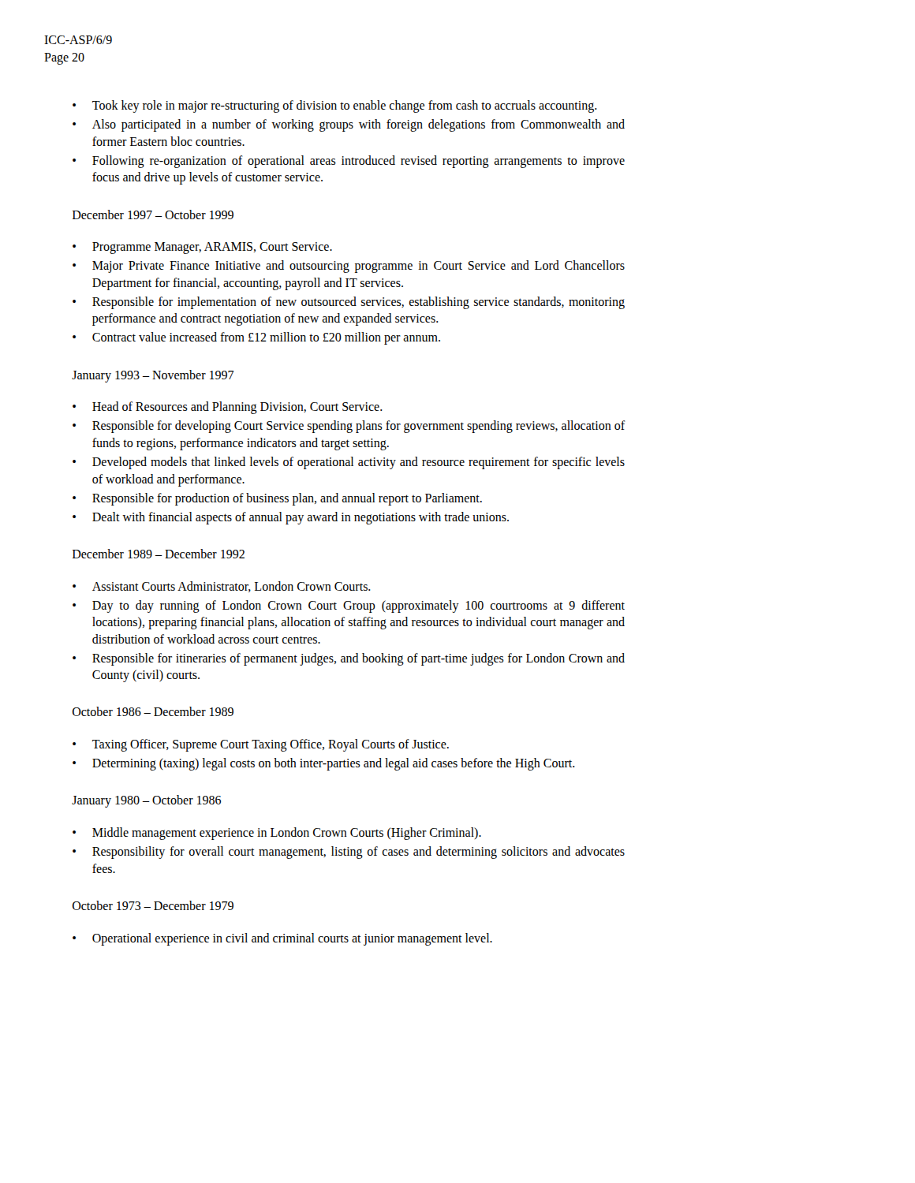ICC-ASP/6/9
Page 20
Took key role in major re-structuring of division to enable change from cash to accruals accounting.
Also participated in a number of working groups with foreign delegations from Commonwealth and former Eastern bloc countries.
Following re-organization of operational areas introduced revised reporting arrangements to improve focus and drive up levels of customer service.
December 1997 – October 1999
Programme Manager, ARAMIS, Court Service.
Major Private Finance Initiative and outsourcing programme in Court Service and Lord Chancellors Department for financial, accounting, payroll and IT services.
Responsible for implementation of new outsourced services, establishing service standards, monitoring performance and contract negotiation of new and expanded services.
Contract value increased from £12 million to £20 million per annum.
January 1993 – November 1997
Head of Resources and Planning Division, Court Service.
Responsible for developing Court Service spending plans for government spending reviews, allocation of funds to regions, performance indicators and target setting.
Developed models that linked levels of operational activity and resource requirement for specific levels of workload and performance.
Responsible for production of business plan, and annual report to Parliament.
Dealt with financial aspects of annual pay award in negotiations with trade unions.
December 1989 – December 1992
Assistant Courts Administrator, London Crown Courts.
Day to day running of London Crown Court Group (approximately 100 courtrooms at 9 different locations), preparing financial plans, allocation of staffing and resources to individual court manager and distribution of workload across court centres.
Responsible for itineraries of permanent judges, and booking of part-time judges for London Crown and County (civil) courts.
October 1986 – December 1989
Taxing Officer, Supreme Court Taxing Office, Royal Courts of Justice.
Determining (taxing) legal costs on both inter-parties and legal aid cases before the High Court.
January 1980 – October 1986
Middle management experience in London Crown Courts (Higher Criminal).
Responsibility for overall court management, listing of cases and determining solicitors and advocates fees.
October 1973 – December 1979
Operational experience in civil and criminal courts at junior management level.